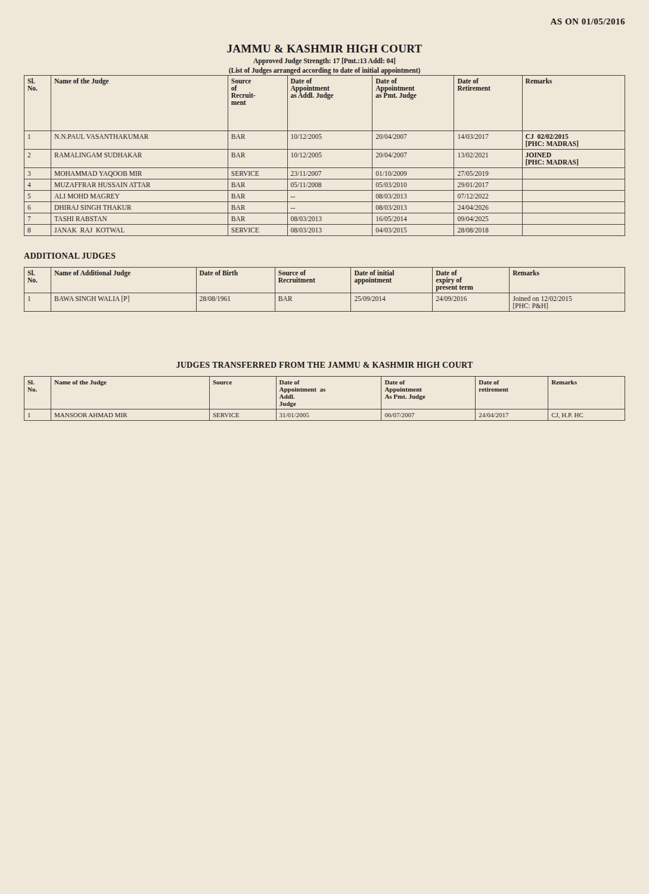AS ON 01/05/2016
JAMMU & KASHMIR HIGH COURT
Approved Judge Strength: 17 [Pmt.:13 Addl: 04]
(List of Judges arranged according to date of initial appointment)
| Sl. No. | Name of the Judge | Source of Recruit- ment | Date of Appointment as Addl. Judge | Date of Appointment as Pmt. Judge | Date of Retirement | Remarks |
| --- | --- | --- | --- | --- | --- | --- |
| 1 | N.N.PAUL VASANTHAKUMAR | BAR | 10/12/2005 | 20/04/2007 | 14/03/2017 | CJ 02/02/2015 [PHC: MADRAS] |
| 2 | RAMALINGAM SUDHAKAR | BAR | 10/12/2005 | 20/04/2007 | 13/02/2021 | JOINED [PHC: MADRAS] |
| 3 | MOHAMMAD YAQOOB MIR | SERVICE | 23/11/2007 | 01/10/2009 | 27/05/2019 | |
| 4 | MUZAFFRAR HUSSAIN ATTAR | BAR | 05/11/2008 | 05/03/2010 | 29/01/2017 | |
| 5 | ALI MOHD MAGREY | BAR | -- | 08/03/2013 | 07/12/2022 | |
| 6 | DHIRAJ SINGH THAKUR | BAR | -- | 08/03/2013 | 24/04/2026 | |
| 7 | TASHI RABSTAN | BAR | 08/03/2013 | 16/05/2014 | 09/04/2025 | |
| 8 | JANAK RAJ KOTWAL | SERVICE | 08/03/2013 | 04/03/2015 | 28/08/2018 | |
ADDITIONAL JUDGES
| Sl. No. | Name of Additional Judge | Date of Birth | Source of Recruitment | Date of initial appointment | Date of expiry of present term | Remarks |
| --- | --- | --- | --- | --- | --- | --- |
| 1 | BAWA SINGH WALIA [P] | 28/08/1961 | BAR | 25/09/2014 | 24/09/2016 | Joined on 12/02/2015 [PHC: P&H] |
JUDGES TRANSFERRED FROM THE JAMMU & KASHMIR HIGH COURT
| Sl. No. | Name of the Judge | Source | Date of Appointment as Addl. Judge | Date of Appointment As Pmt. Judge | Date of retirement | Remarks |
| --- | --- | --- | --- | --- | --- | --- |
| 1 | MANSOOR AHMAD MIR | SERVICE | 31/01/2005 | 06/07/2007 | 24/04/2017 | CJ, H.P. HC |